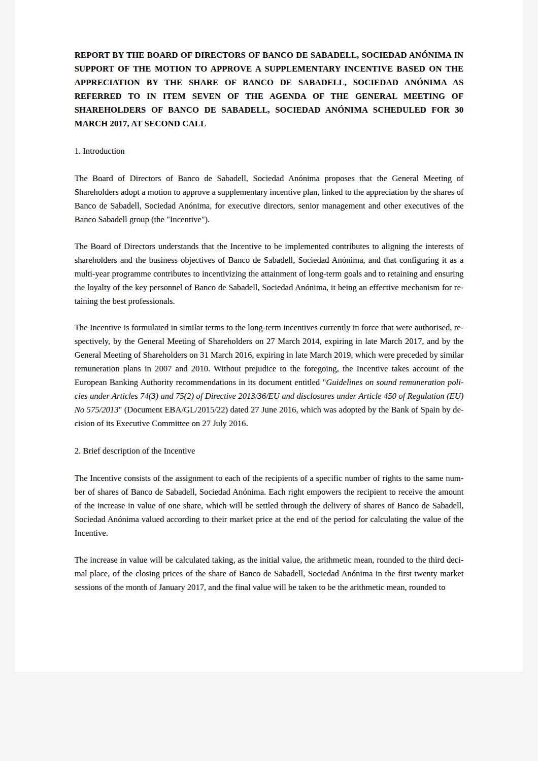Report by the Board of Directors of Banco de Sabadell, Sociedad Anónima in support of the motion to approve a supplementary incentive based on the appreciation by the share of Banco de Sabadell, Sociedad Anónima as referred to in item seven of the agenda of the General Meeting of Shareholders of Banco de Sabadell, Sociedad Anónima scheduled for 30 March 2017, at second call
1. Introduction
The Board of Directors of Banco de Sabadell, Sociedad Anónima proposes that the General Meeting of Shareholders adopt a motion to approve a supplementary incentive plan, linked to the appreciation by the shares of Banco de Sabadell, Sociedad Anónima, for executive directors, senior management and other executives of the Banco Sabadell group (the "Incentive").
The Board of Directors understands that the Incentive to be implemented contributes to aligning the interests of shareholders and the business objectives of Banco de Sabadell, Sociedad Anónima, and that configuring it as a multi-year programme contributes to incentivizing the attainment of long-term goals and to retaining and ensuring the loyalty of the key personnel of Banco de Sabadell, Sociedad Anónima, it being an effective mechanism for retaining the best professionals.
The Incentive is formulated in similar terms to the long-term incentives currently in force that were authorised, respectively, by the General Meeting of Shareholders on 27 March 2014, expiring in late March 2017, and by the General Meeting of Shareholders on 31 March 2016, expiring in late March 2019, which were preceded by similar remuneration plans in 2007 and 2010. Without prejudice to the foregoing, the Incentive takes account of the European Banking Authority recommendations in its document entitled "Guidelines on sound remuneration policies under Articles 74(3) and 75(2) of Directive 2013/36/EU and disclosures under Article 450 of Regulation (EU) No 575/2013" (Document EBA/GL/2015/22) dated 27 June 2016, which was adopted by the Bank of Spain by decision of its Executive Committee on 27 July 2016.
2. Brief description of the Incentive
The Incentive consists of the assignment to each of the recipients of a specific number of rights to the same number of shares of Banco de Sabadell, Sociedad Anónima. Each right empowers the recipient to receive the amount of the increase in value of one share, which will be settled through the delivery of shares of Banco de Sabadell, Sociedad Anónima valued according to their market price at the end of the period for calculating the value of the Incentive.
The increase in value will be calculated taking, as the initial value, the arithmetic mean, rounded to the third decimal place, of the closing prices of the share of Banco de Sabadell, Sociedad Anónima in the first twenty market sessions of the month of January 2017, and the final value will be taken to be the arithmetic mean, rounded to